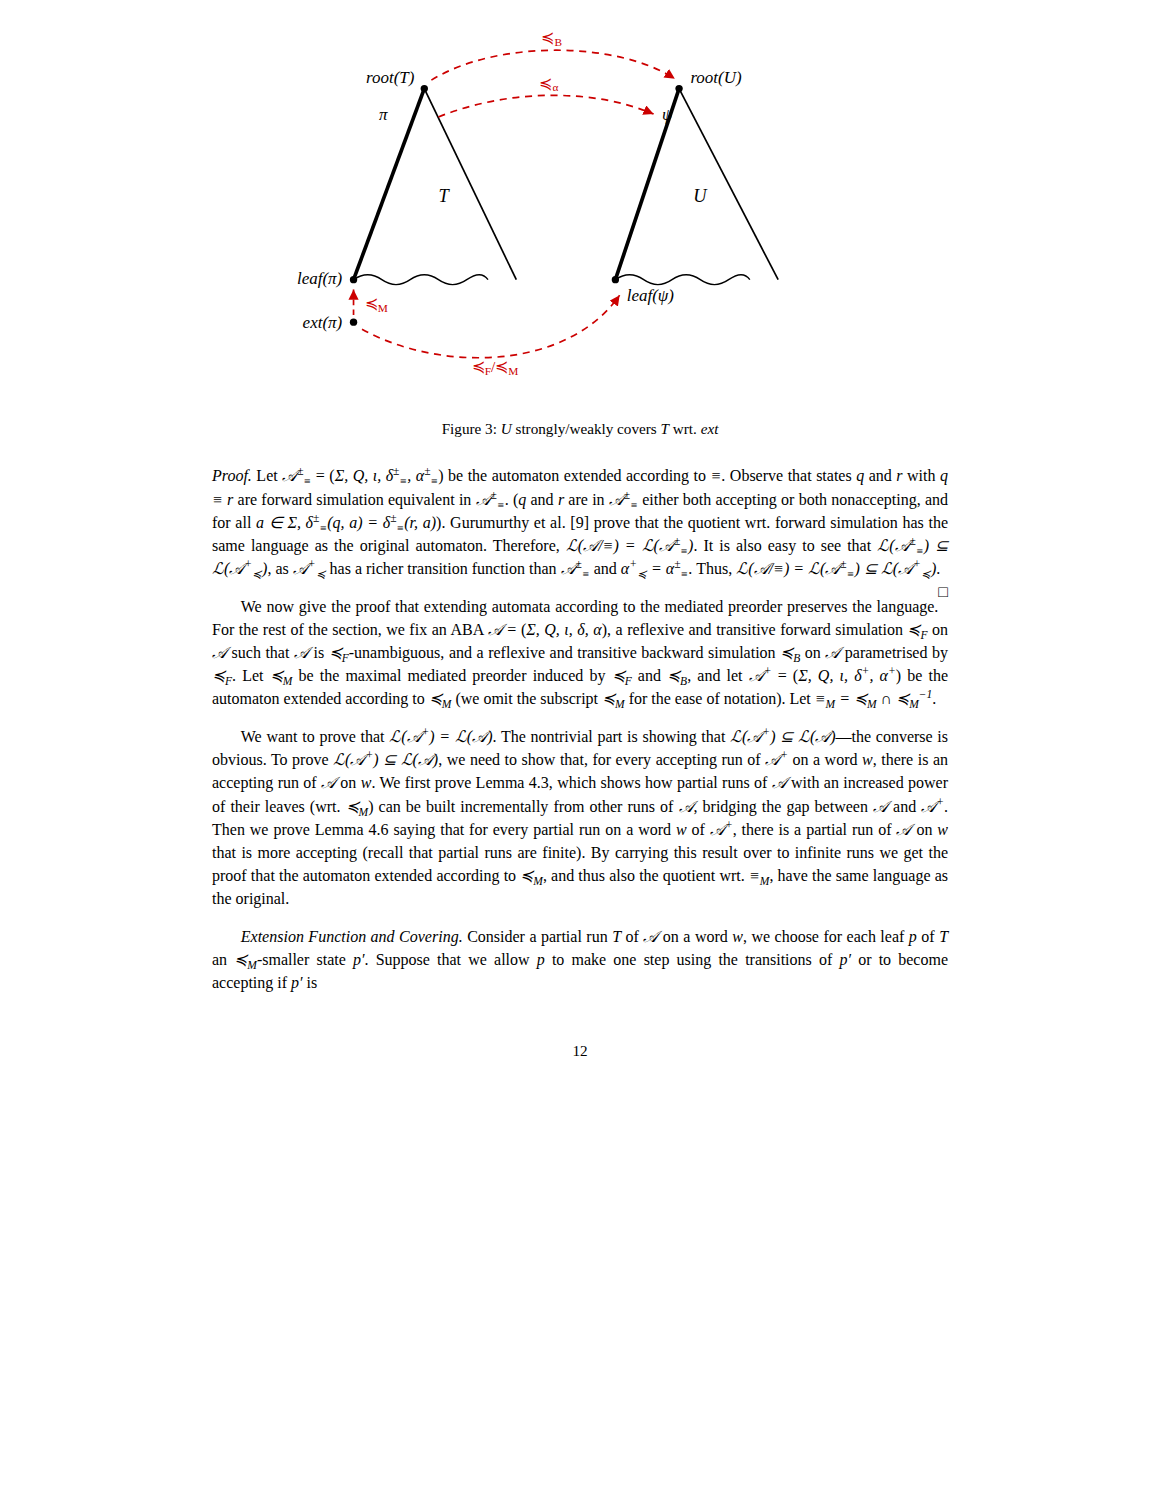root(T) root(U) π ψ T U leaf(π) leaf(ψ) ext(π) ≼B ≼α ≼M ≼F/≼M
Figure 3: U strongly/weakly covers T wrt. ext
Proof. Let 𝒜±≡ = (Σ, Q, ι, δ±≡, α±≡) be the automaton extended according to ≡. Observe that states q and r with q ≡ r are forward simulation equivalent in 𝒜±≡. (q and r are in 𝒜±≡ either both accepting or both nonaccepting, and for all a ∈ Σ, δ±≡(q, a) = δ±≡(r, a)). Gurumurthy et al. [9] prove that the quotient wrt. forward simulation has the same language as the original automaton. Therefore, ℒ(𝒜/≡) = ℒ(𝒜±≡). It is also easy to see that ℒ(𝒜±≡) ⊆ ℒ(𝒜+≼), as 𝒜+≼ has a richer transition function than 𝒜±≡ and α+≼ = α±≡. Thus, ℒ(𝒜/≡) = ℒ(𝒜±≡) ⊆ ℒ(𝒜+≼). □
We now give the proof that extending automata according to the mediated preorder preserves the language. For the rest of the section, we fix an ABA 𝒜 = (Σ, Q, ι, δ, α), a reflexive and transitive forward simulation ≼F on 𝒜 such that 𝒜 is ≼F-unambiguous, and a reflexive and transitive backward simulation ≼B on 𝒜 parametrised by ≼F. Let ≼M be the maximal mediated preorder induced by ≼F and ≼B, and let 𝒜+ = (Σ, Q, ι, δ+, α+) be the automaton extended according to ≼M (we omit the subscript ≼M for the ease of notation). Let ≡M = ≼M ∩ ≼M−1.
We want to prove that ℒ(𝒜+) = ℒ(𝒜). The nontrivial part is showing that ℒ(𝒜+) ⊆ ℒ(𝒜)—the converse is obvious. To prove ℒ(𝒜+) ⊆ ℒ(𝒜), we need to show that, for every accepting run of 𝒜+ on a word w, there is an accepting run of 𝒜 on w. We first prove Lemma 4.3, which shows how partial runs of 𝒜 with an increased power of their leaves (wrt. ≼M) can be built incrementally from other runs of 𝒜, bridging the gap between 𝒜 and 𝒜+. Then we prove Lemma 4.6 saying that for every partial run on a word w of 𝒜+, there is a partial run of 𝒜 on w that is more accepting (recall that partial runs are finite). By carrying this result over to infinite runs we get the proof that the automaton extended according to ≼M, and thus also the quotient wrt. ≡M, have the same language as the original.
Extension Function and Covering. Consider a partial run T of 𝒜 on a word w, we choose for each leaf p of T an ≼M-smaller state p′. Suppose that we allow p to make one step using the transitions of p′ or to become accepting if p′ is
12